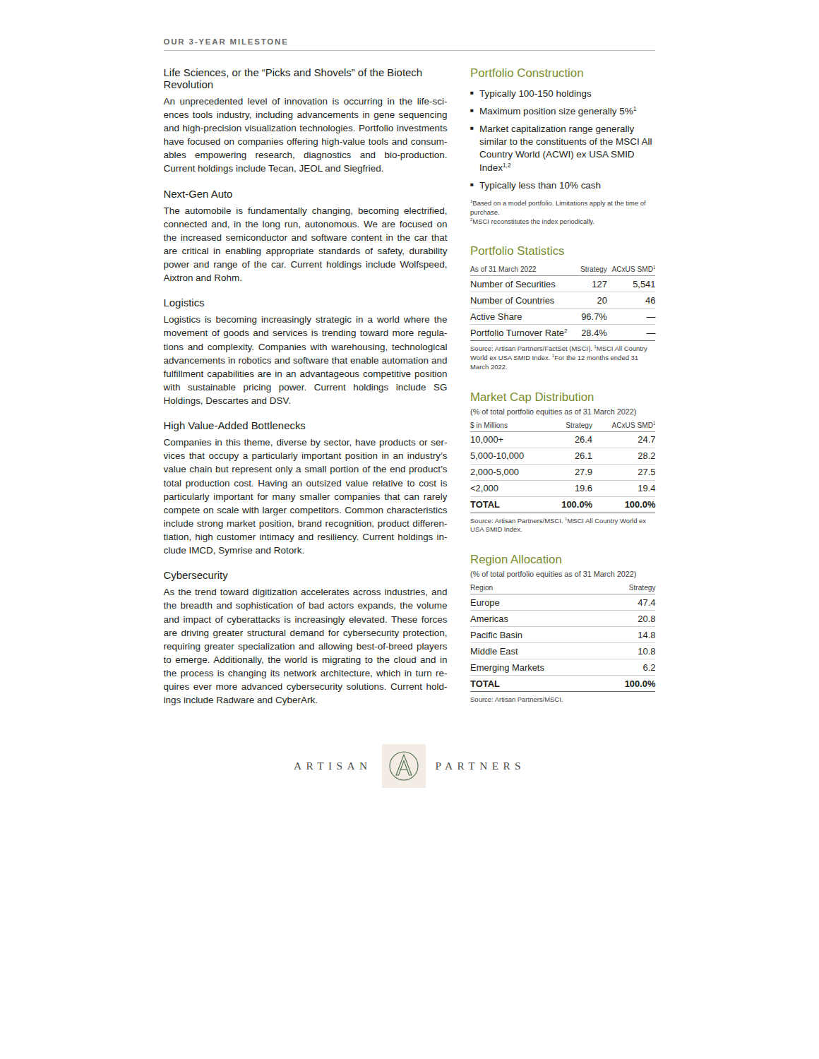OUR 3-YEAR MILESTONE
Life Sciences, or the “Picks and Shovels” of the Biotech Revolution
An unprecedented level of innovation is occurring in the life-sciences tools industry, including advancements in gene sequencing and high-precision visualization technologies. Portfolio investments have focused on companies offering high-value tools and consumables empowering research, diagnostics and bio-production. Current holdings include Tecan, JEOL and Siegfried.
Next-Gen Auto
The automobile is fundamentally changing, becoming electrified, connected and, in the long run, autonomous. We are focused on the increased semiconductor and software content in the car that are critical in enabling appropriate standards of safety, durability power and range of the car. Current holdings include Wolfspeed, Aixtron and Rohm.
Logistics
Logistics is becoming increasingly strategic in a world where the movement of goods and services is trending toward more regulations and complexity. Companies with warehousing, technological advancements in robotics and software that enable automation and fulfillment capabilities are in an advantageous competitive position with sustainable pricing power. Current holdings include SG Holdings, Descartes and DSV.
High Value-Added Bottlenecks
Companies in this theme, diverse by sector, have products or services that occupy a particularly important position in an industry’s value chain but represent only a small portion of the end product’s total production cost. Having an outsized value relative to cost is particularly important for many smaller companies that can rarely compete on scale with larger competitors. Common characteristics include strong market position, brand recognition, product differentiation, high customer intimacy and resiliency. Current holdings include IMCD, Symrise and Rotork.
Cybersecurity
As the trend toward digitization accelerates across industries, and the breadth and sophistication of bad actors expands, the volume and impact of cyberattacks is increasingly elevated. These forces are driving greater structural demand for cybersecurity protection, requiring greater specialization and allowing best-of-breed players to emerge. Additionally, the world is migrating to the cloud and in the process is changing its network architecture, which in turn requires ever more advanced cybersecurity solutions. Current holdings include Radware and CyberArk.
Portfolio Construction
Typically 100-150 holdings
Maximum position size generally 5%1
Market capitalization range generally similar to the constituents of the MSCI All Country World (ACWI) ex USA SMID Index1,2
Typically less than 10% cash
1Based on a model portfolio. Limitations apply at the time of purchase.
2MSCI reconstitutes the index periodically.
Portfolio Statistics
| As of 31 March 2022 | Strategy | ACxUS SMD 1 |
| --- | --- | --- |
| Number of Securities | 127 | 5,541 |
| Number of Countries | 20 | 46 |
| Active Share | 96.7% | — |
| Portfolio Turnover Rate 2 | 28.4% | — |
Source: Artisan Partners/FactSet (MSCI). 1MSCI All Country World ex USA SMID Index. 2For the 12 months ended 31 March 2022.
Market Cap Distribution
(% of total portfolio equities as of 31 March 2022)
| $ in Millions | Strategy | ACxUS SMD 1 |
| --- | --- | --- |
| 10,000+ | 26.4 | 24.7 |
| 5,000-10,000 | 26.1 | 28.2 |
| 2,000-5,000 | 27.9 | 27.5 |
| <2,000 | 19.6 | 19.4 |
| TOTAL | 100.0% | 100.0% |
Source: Artisan Partners/MSCI. 1MSCI All Country World ex USA SMID Index.
Region Allocation
(% of total portfolio equities as of 31 March 2022)
| Region | Strategy |
| --- | --- |
| Europe | 47.4 |
| Americas | 20.8 |
| Pacific Basin | 14.8 |
| Middle East | 10.8 |
| Emerging Markets | 6.2 |
| TOTAL | 100.0% |
Source: Artisan Partners/MSCI.
ARTISAN PARTNERS